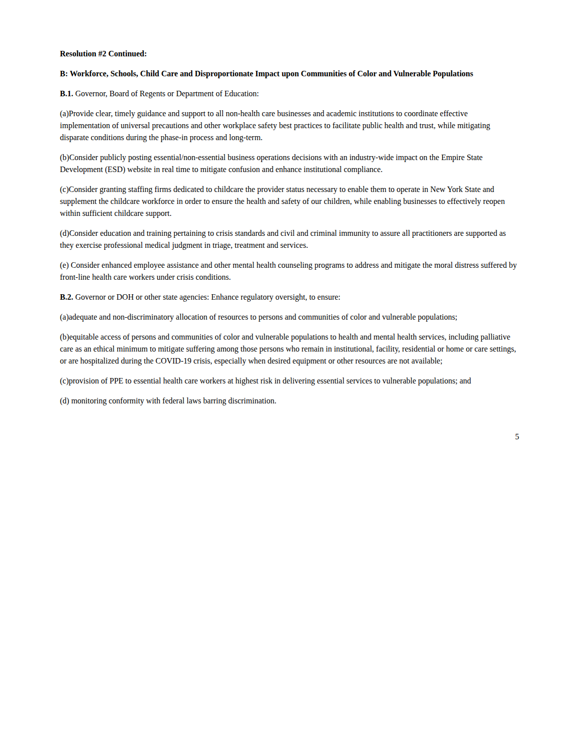Resolution #2 Continued:
B: Workforce, Schools, Child Care and Disproportionate Impact upon Communities of Color and Vulnerable Populations
B.1. Governor, Board of Regents or Department of Education:
(a)Provide clear, timely guidance and support to all non-health care businesses and academic institutions to coordinate effective implementation of universal precautions and other workplace safety best practices to facilitate public health and trust, while mitigating disparate conditions during the phase-in process and long-term.
(b)Consider publicly posting essential/non-essential business operations decisions with an industry-wide impact on the Empire State Development (ESD) website in real time to mitigate confusion and enhance institutional compliance.
(c)Consider granting staffing firms dedicated to childcare the provider status necessary to enable them to operate in New York State and supplement the childcare workforce in order to ensure the health and safety of our children, while enabling businesses to effectively reopen within sufficient childcare support.
(d)Consider education and training pertaining to crisis standards and civil and criminal immunity to assure all practitioners are supported as they exercise professional medical judgment in triage, treatment and services.
(e) Consider enhanced employee assistance and other mental health counseling programs to address and mitigate the moral distress suffered by front-line health care workers under crisis conditions.
B.2. Governor or DOH or other state agencies: Enhance regulatory oversight, to ensure:
(a)adequate and non-discriminatory allocation of resources to persons and communities of color and vulnerable populations;
(b)equitable access of persons and communities of color and vulnerable populations to health and mental health services, including palliative care as an ethical minimum to mitigate suffering among those persons who remain in institutional, facility, residential or home or care settings, or are hospitalized during the COVID-19 crisis, especially when desired equipment or other resources are not available;
(c)provision of PPE to essential health care workers at highest risk in delivering essential services to vulnerable populations; and
(d) monitoring conformity with federal laws barring discrimination.
5